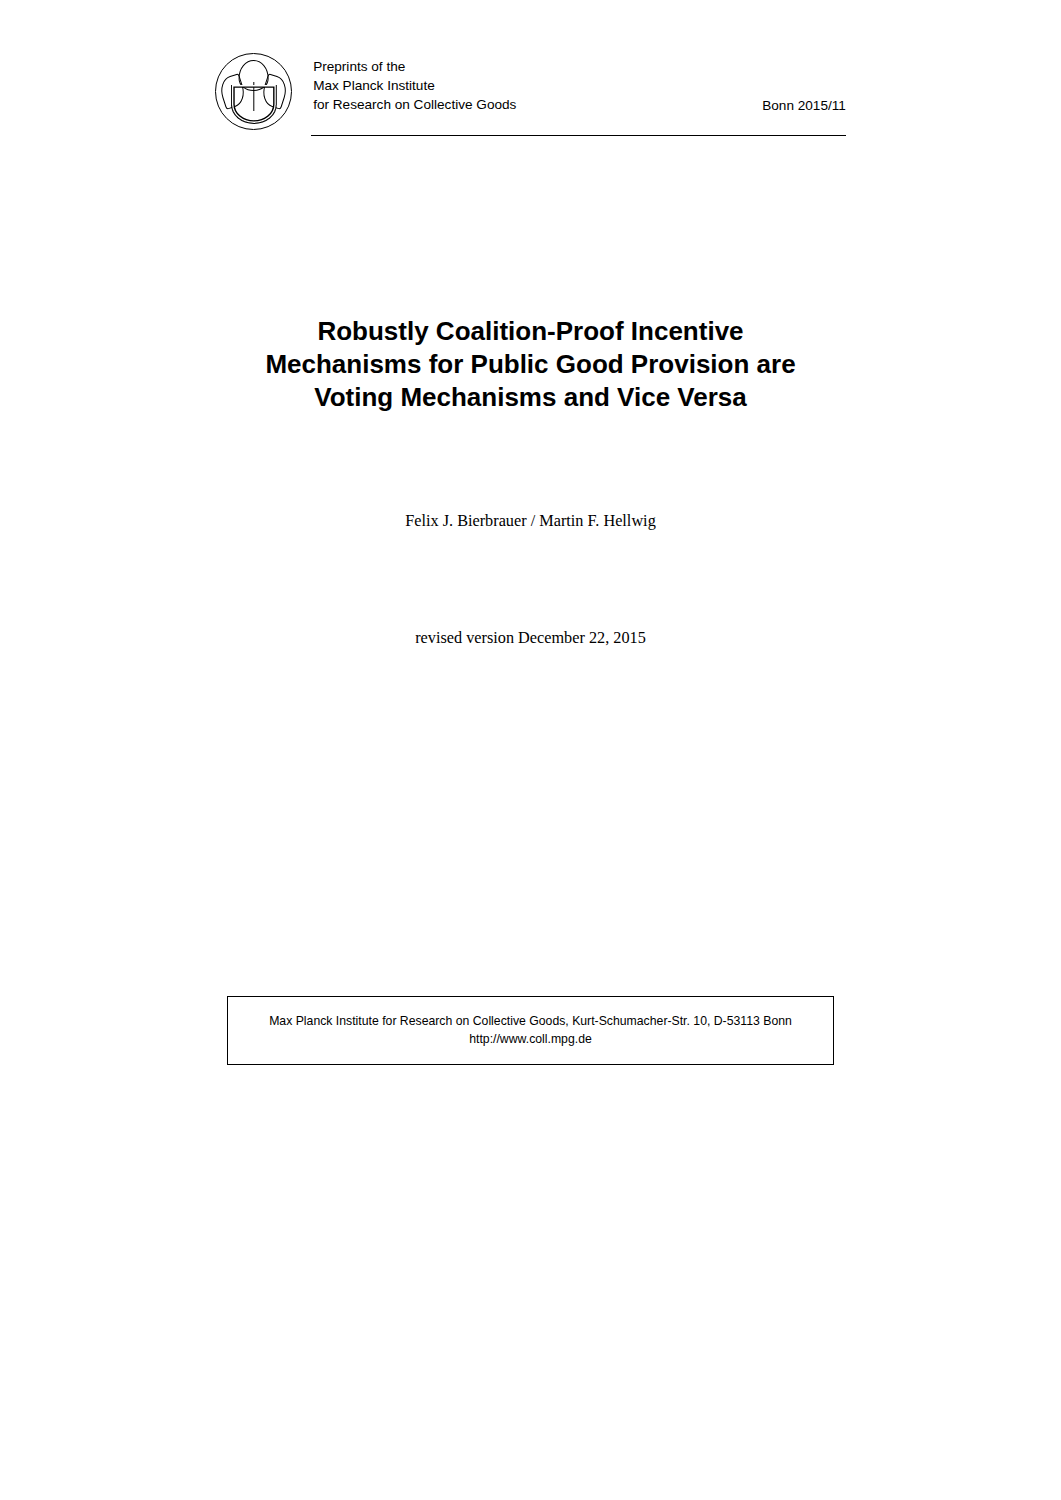Preprints of the
Max Planck Institute
for Research on Collective Goods
Bonn 2015/11
Robustly Coalition-Proof Incentive Mechanisms for Public Good Provision are Voting Mechanisms and Vice Versa
Felix J. Bierbrauer / Martin F. Hellwig
revised version December 22, 2015
Max Planck Institute for Research on Collective Goods, Kurt-Schumacher-Str. 10, D-53113 Bonn
http://www.coll.mpg.de